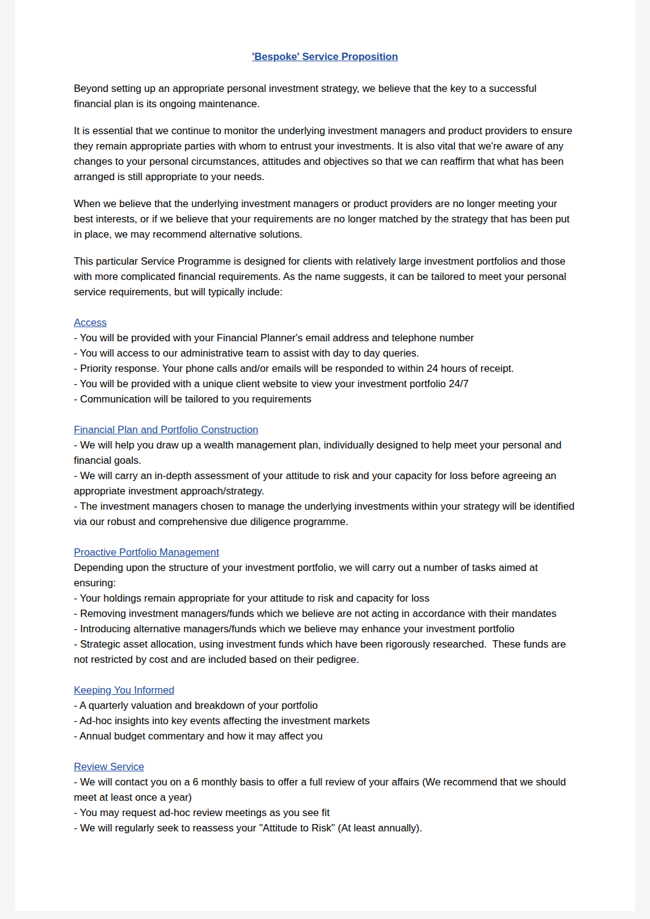'Bespoke' Service Proposition
Beyond setting up an appropriate personal investment strategy, we believe that the key to a successful financial plan is its ongoing maintenance.
It is essential that we continue to monitor the underlying investment managers and product providers to ensure they remain appropriate parties with whom to entrust your investments. It is also vital that we're aware of any changes to your personal circumstances, attitudes and objectives so that we can reaffirm that what has been arranged is still appropriate to your needs.
When we believe that the underlying investment managers or product providers are no longer meeting your best interests, or if we believe that your requirements are no longer matched by the strategy that has been put in place, we may recommend alternative solutions.
This particular Service Programme is designed for clients with relatively large investment portfolios and those with more complicated financial requirements. As the name suggests, it can be tailored to meet your personal service requirements, but will typically include:
Access
- You will be provided with your Financial Planner's email address and telephone number
- You will access to our administrative team to assist with day to day queries.
- Priority response. Your phone calls and/or emails will be responded to within 24 hours of receipt.
- You will be provided with a unique client website to view your investment portfolio 24/7
- Communication will be tailored to you requirements
Financial Plan and Portfolio Construction
- We will help you draw up a wealth management plan, individually designed to help meet your personal and financial goals.
- We will carry an in-depth assessment of your attitude to risk and your capacity for loss before agreeing an appropriate investment approach/strategy.
- The investment managers chosen to manage the underlying investments within your strategy will be identified via our robust and comprehensive due diligence programme.
Proactive Portfolio Management
Depending upon the structure of your investment portfolio, we will carry out a number of tasks aimed at ensuring:
- Your holdings remain appropriate for your attitude to risk and capacity for loss
- Removing investment managers/funds which we believe are not acting in accordance with their mandates
- Introducing alternative managers/funds which we believe may enhance your investment portfolio
- Strategic asset allocation, using investment funds which have been rigorously researched. These funds are not restricted by cost and are included based on their pedigree.
Keeping You Informed
- A quarterly valuation and breakdown of your portfolio
- Ad-hoc insights into key events affecting the investment markets
- Annual budget commentary and how it may affect you
Review Service
- We will contact you on a 6 monthly basis to offer a full review of your affairs (We recommend that we should meet at least once a year)
- You may request ad-hoc review meetings as you see fit
- We will regularly seek to reassess your "Attitude to Risk" (At least annually).